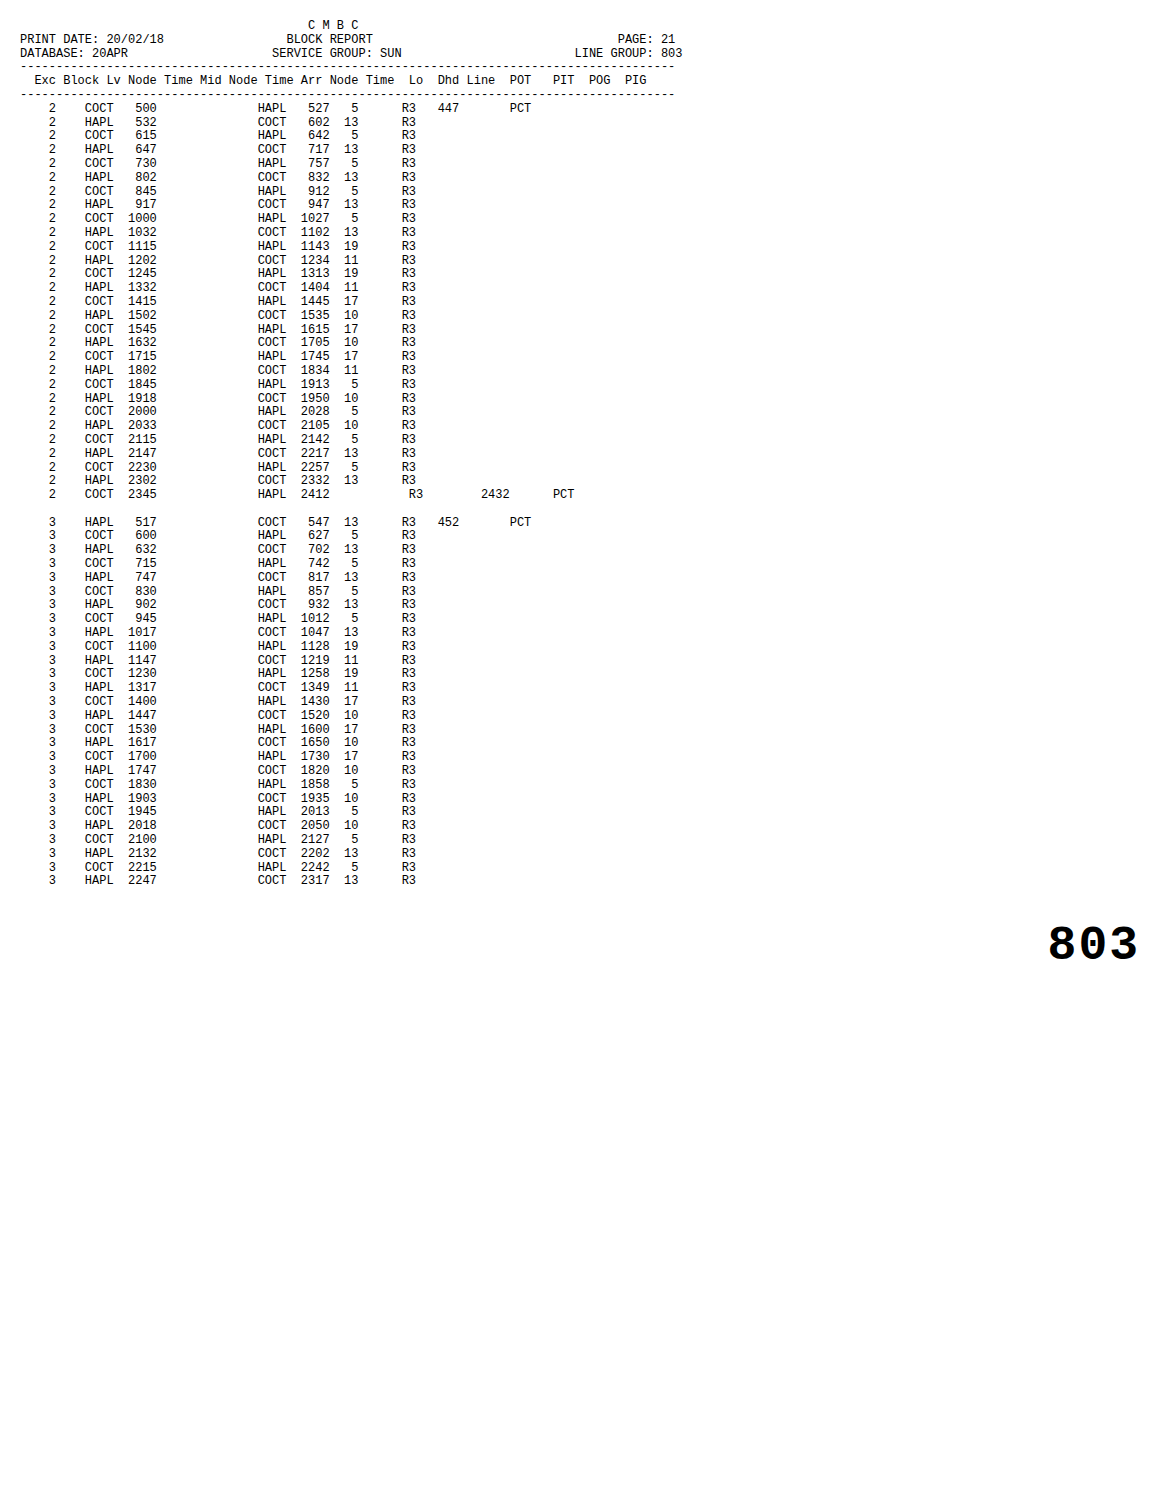C M B C
PRINT DATE: 20/02/18                 BLOCK REPORT                                  PAGE: 21
DATABASE: 20APR                    SERVICE GROUP: SUN                        LINE GROUP: 803
-------------------------------------------------------------------------------------------
  Exc Block Lv Node Time Mid Node Time Arr Node Time  Lo  Dhd Line  POT   PIT  POG  PIG
-------------------------------------------------------------------------------------------
    2    COCT   500              HAPL   527   5      R3   447       PCT
    2    HAPL   532              COCT   602  13      R3
    2    COCT   615              HAPL   642   5      R3
    2    HAPL   647              COCT   717  13      R3
    2    COCT   730              HAPL   757   5      R3
    2    HAPL   802              COCT   832  13      R3
    2    COCT   845              HAPL   912   5      R3
    2    HAPL   917              COCT   947  13      R3
    2    COCT  1000              HAPL  1027   5      R3
    2    HAPL  1032              COCT  1102  13      R3
    2    COCT  1115              HAPL  1143  19      R3
    2    HAPL  1202              COCT  1234  11      R3
    2    COCT  1245              HAPL  1313  19      R3
    2    HAPL  1332              COCT  1404  11      R3
    2    COCT  1415              HAPL  1445  17      R3
    2    HAPL  1502              COCT  1535  10      R3
    2    COCT  1545              HAPL  1615  17      R3
    2    HAPL  1632              COCT  1705  10      R3
    2    COCT  1715              HAPL  1745  17      R3
    2    HAPL  1802              COCT  1834  11      R3
    2    COCT  1845              HAPL  1913   5      R3
    2    HAPL  1918              COCT  1950  10      R3
    2    COCT  2000              HAPL  2028   5      R3
    2    HAPL  2033              COCT  2105  10      R3
    2    COCT  2115              HAPL  2142   5      R3
    2    HAPL  2147              COCT  2217  13      R3
    2    COCT  2230              HAPL  2257   5      R3
    2    HAPL  2302              COCT  2332  13      R3
    2    COCT  2345              HAPL  2412           R3        2432      PCT

    3    HAPL   517              COCT   547  13      R3   452       PCT
    3    COCT   600              HAPL   627   5      R3
    3    HAPL   632              COCT   702  13      R3
    3    COCT   715              HAPL   742   5      R3
    3    HAPL   747              COCT   817  13      R3
    3    COCT   830              HAPL   857   5      R3
    3    HAPL   902              COCT   932  13      R3
    3    COCT   945              HAPL  1012   5      R3
    3    HAPL  1017              COCT  1047  13      R3
    3    COCT  1100              HAPL  1128  19      R3
    3    HAPL  1147              COCT  1219  11      R3
    3    COCT  1230              HAPL  1258  19      R3
    3    HAPL  1317              COCT  1349  11      R3
    3    COCT  1400              HAPL  1430  17      R3
    3    HAPL  1447              COCT  1520  10      R3
    3    COCT  1530              HAPL  1600  17      R3
    3    HAPL  1617              COCT  1650  10      R3
    3    COCT  1700              HAPL  1730  17      R3
    3    HAPL  1747              COCT  1820  10      R3
    3    COCT  1830              HAPL  1858   5      R3
    3    HAPL  1903              COCT  1935  10      R3
    3    COCT  1945              HAPL  2013   5      R3
    3    HAPL  2018              COCT  2050  10      R3
    3    COCT  2100              HAPL  2127   5      R3
    3    HAPL  2132              COCT  2202  13      R3
    3    COCT  2215              HAPL  2242   5      R3
    3    HAPL  2247              COCT  2317  13      R3
803